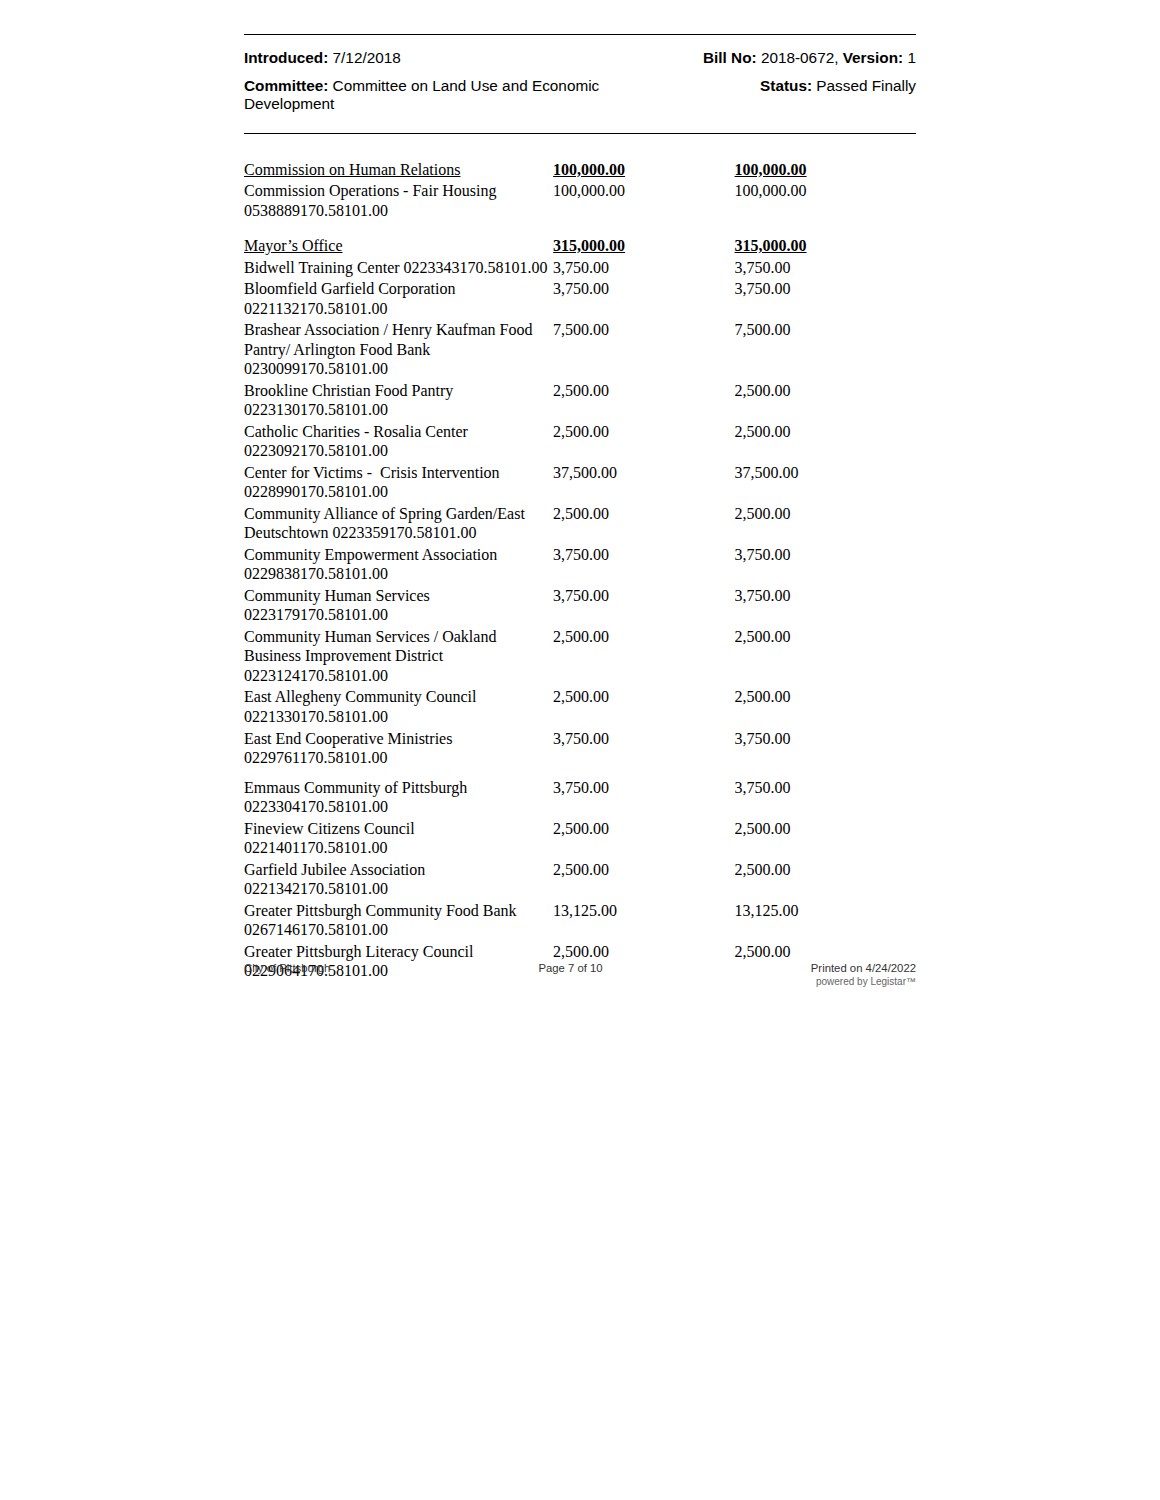| Introduced: 7/12/2018 | Bill No: 2018-0672, Version: 1 |
| Committee: Committee on Land Use and Economic Development | Status: Passed Finally |
| Commission on Human Relations | 100,000.00 | 100,000.00 |
| Commission Operations - Fair Housing 0538889170.58101.00 | 100,000.00 | 100,000.00 |
| Mayor’s Office | 315,000.00 | 315,000.00 |
| Bidwell Training Center 0223343170.58101.00 | 3,750.00 | 3,750.00 |
| Bloomfield Garfield Corporation 0221132170.58101.00 | 3,750.00 | 3,750.00 |
| Brashear Association / Henry Kaufman Food Pantry/ Arlington Food Bank 0230099170.58101.00 | 7,500.00 | 7,500.00 |
| Brookline Christian Food Pantry 0223130170.58101.00 | 2,500.00 | 2,500.00 |
| Catholic Charities - Rosalia Center 0223092170.58101.00 | 2,500.00 | 2,500.00 |
| Center for Victims - Crisis Intervention 0228990170.58101.00 | 37,500.00 | 37,500.00 |
| Community Alliance of Spring Garden/East Deutschtown 0223359170.58101.00 | 2,500.00 | 2,500.00 |
| Community Empowerment Association 0229838170.58101.00 | 3,750.00 | 3,750.00 |
| Community Human Services 0223179170.58101.00 | 3,750.00 | 3,750.00 |
| Community Human Services / Oakland Business Improvement District 0223124170.58101.00 | 2,500.00 | 2,500.00 |
| East Allegheny Community Council 0221330170.58101.00 | 2,500.00 | 2,500.00 |
| East End Cooperative Ministries 0229761170.58101.00 | 3,750.00 | 3,750.00 |
| Emmaus Community of Pittsburgh 0223304170.58101.00 | 3,750.00 | 3,750.00 |
| Fineview Citizens Council 0221401170.58101.00 | 2,500.00 | 2,500.00 |
| Garfield Jubilee Association 0221342170.58101.00 | 2,500.00 | 2,500.00 |
| Greater Pittsburgh Community Food Bank 0267146170.58101.00 | 13,125.00 | 13,125.00 |
| Greater Pittsburgh Literacy Council 0229064170.58101.00 | 2,500.00 | 2,500.00 |
City of Pittsburgh
Page 7 of 10
Printed on 4/24/2022
powered by Legistar™